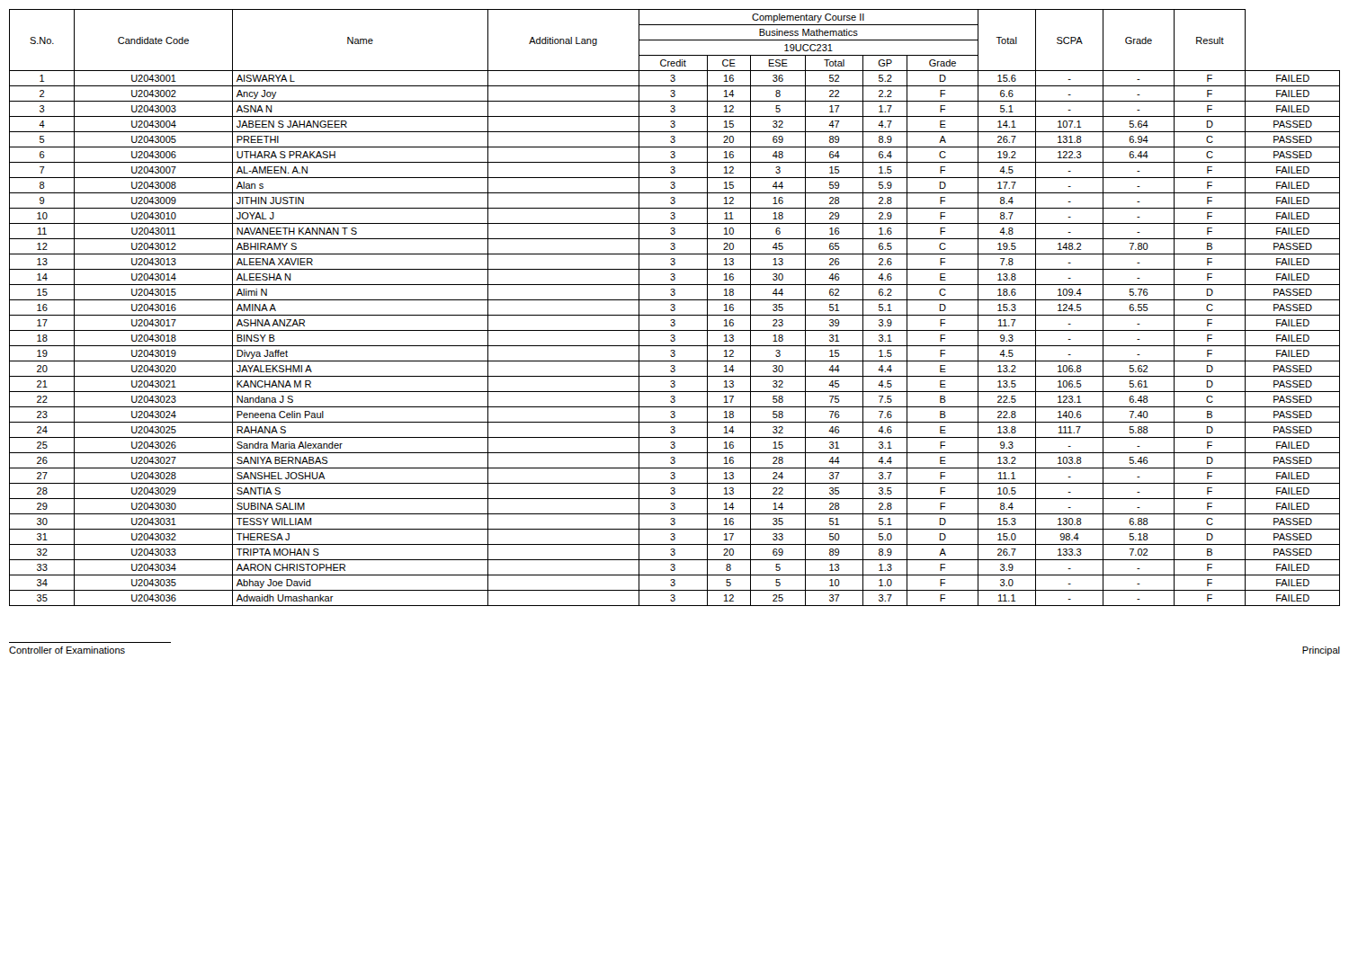| S.No. | Candidate Code | Name | Additional Lang | Complementary Course II | Total | SCPA | Grade | Result |
| --- | --- | --- | --- | --- | --- | --- | --- | --- |
| Business Mathematics |
| 19UCC231 |
| Credit | CE | ESE | Total | GP | Grade |
| 1 | U2043001 | AISWARYA L | | 3 | 16 | 36 | 52 | 5.2 | D | 15.6 | - | - | F | FAILED |
| 2 | U2043002 | Ancy Joy | | 3 | 14 | 8 | 22 | 2.2 | F | 6.6 | - | - | F | FAILED |
| 3 | U2043003 | ASNA N | | 3 | 12 | 5 | 17 | 1.7 | F | 5.1 | - | - | F | FAILED |
| 4 | U2043004 | JABEEN S JAHANGEER | | 3 | 15 | 32 | 47 | 4.7 | E | 14.1 | 107.1 | 5.64 | D | PASSED |
| 5 | U2043005 | PREETHI | | 3 | 20 | 69 | 89 | 8.9 | A | 26.7 | 131.8 | 6.94 | C | PASSED |
| 6 | U2043006 | UTHARA S PRAKASH | | 3 | 16 | 48 | 64 | 6.4 | C | 19.2 | 122.3 | 6.44 | C | PASSED |
| 7 | U2043007 | AL-AMEEN. A.N | | 3 | 12 | 3 | 15 | 1.5 | F | 4.5 | - | - | F | FAILED |
| 8 | U2043008 | Alan s | | 3 | 15 | 44 | 59 | 5.9 | D | 17.7 | - | - | F | FAILED |
| 9 | U2043009 | JITHIN JUSTIN | | 3 | 12 | 16 | 28 | 2.8 | F | 8.4 | - | - | F | FAILED |
| 10 | U2043010 | JOYAL J | | 3 | 11 | 18 | 29 | 2.9 | F | 8.7 | - | - | F | FAILED |
| 11 | U2043011 | NAVANEETH KANNAN T S | | 3 | 10 | 6 | 16 | 1.6 | F | 4.8 | - | - | F | FAILED |
| 12 | U2043012 | ABHIRAMY S | | 3 | 20 | 45 | 65 | 6.5 | C | 19.5 | 148.2 | 7.80 | B | PASSED |
| 13 | U2043013 | ALEENA XAVIER | | 3 | 13 | 13 | 26 | 2.6 | F | 7.8 | - | - | F | FAILED |
| 14 | U2043014 | ALEESHA N | | 3 | 16 | 30 | 46 | 4.6 | E | 13.8 | - | - | F | FAILED |
| 15 | U2043015 | Alimi N | | 3 | 18 | 44 | 62 | 6.2 | C | 18.6 | 109.4 | 5.76 | D | PASSED |
| 16 | U2043016 | AMINA A | | 3 | 16 | 35 | 51 | 5.1 | D | 15.3 | 124.5 | 6.55 | C | PASSED |
| 17 | U2043017 | ASHNA ANZAR | | 3 | 16 | 23 | 39 | 3.9 | F | 11.7 | - | - | F | FAILED |
| 18 | U2043018 | BINSY B | | 3 | 13 | 18 | 31 | 3.1 | F | 9.3 | - | - | F | FAILED |
| 19 | U2043019 | Divya Jaffet | | 3 | 12 | 3 | 15 | 1.5 | F | 4.5 | - | - | F | FAILED |
| 20 | U2043020 | JAYALEKSHMI A | | 3 | 14 | 30 | 44 | 4.4 | E | 13.2 | 106.8 | 5.62 | D | PASSED |
| 21 | U2043021 | KANCHANA M R | | 3 | 13 | 32 | 45 | 4.5 | E | 13.5 | 106.5 | 5.61 | D | PASSED |
| 22 | U2043023 | Nandana J S | | 3 | 17 | 58 | 75 | 7.5 | B | 22.5 | 123.1 | 6.48 | C | PASSED |
| 23 | U2043024 | Peneena Celin Paul | | 3 | 18 | 58 | 76 | 7.6 | B | 22.8 | 140.6 | 7.40 | B | PASSED |
| 24 | U2043025 | RAHANA S | | 3 | 14 | 32 | 46 | 4.6 | E | 13.8 | 111.7 | 5.88 | D | PASSED |
| 25 | U2043026 | Sandra Maria Alexander | | 3 | 16 | 15 | 31 | 3.1 | F | 9.3 | - | - | F | FAILED |
| 26 | U2043027 | SANIYA BERNABAS | | 3 | 16 | 28 | 44 | 4.4 | E | 13.2 | 103.8 | 5.46 | D | PASSED |
| 27 | U2043028 | SANSHEL JOSHUA | | 3 | 13 | 24 | 37 | 3.7 | F | 11.1 | - | - | F | FAILED |
| 28 | U2043029 | SANTIA S | | 3 | 13 | 22 | 35 | 3.5 | F | 10.5 | - | - | F | FAILED |
| 29 | U2043030 | SUBINA SALIM | | 3 | 14 | 14 | 28 | 2.8 | F | 8.4 | - | - | F | FAILED |
| 30 | U2043031 | TESSY WILLIAM | | 3 | 16 | 35 | 51 | 5.1 | D | 15.3 | 130.8 | 6.88 | C | PASSED |
| 31 | U2043032 | THERESA J | | 3 | 17 | 33 | 50 | 5.0 | D | 15.0 | 98.4 | 5.18 | D | PASSED |
| 32 | U2043033 | TRIPTA MOHAN S | | 3 | 20 | 69 | 89 | 8.9 | A | 26.7 | 133.3 | 7.02 | B | PASSED |
| 33 | U2043034 | AARON CHRISTOPHER | | 3 | 8 | 5 | 13 | 1.3 | F | 3.9 | - | - | F | FAILED |
| 34 | U2043035 | Abhay Joe David | | 3 | 5 | 5 | 10 | 1.0 | F | 3.0 | - | - | F | FAILED |
| 35 | U2043036 | Adwaidh Umashankar | | 3 | 12 | 25 | 37 | 3.7 | F | 11.1 | - | - | F | FAILED |
Controller of Examinations
Principal